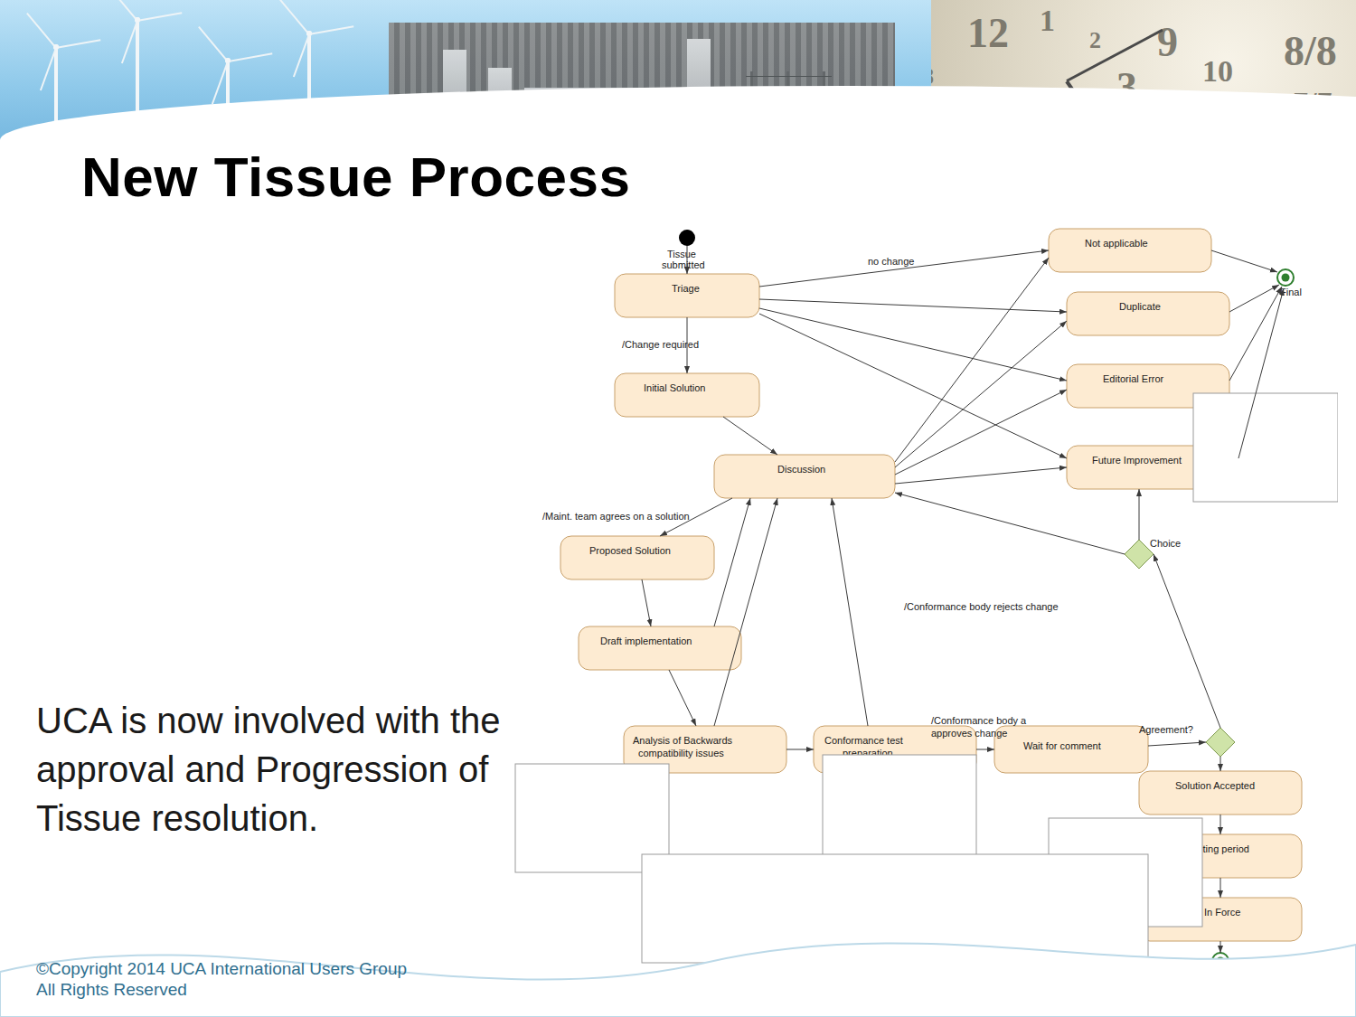12 1 2 3 4 5 6 7 8 9 10 11 8/8 7/7 4/5
New Tissue Process
Tissue submitted Triage Initial Solution Discussion Proposed Solution Draft implementation Analysis of Backwards compatibility issues Conformance test preparation Wait for comment Not applicable Duplicate Editorial Error Future Improvement Solution Accepted Waiting period In Force Final Choice Agreement? /Change required no change /Maint. team agrees on a solution /Conformance body a approves change /Conformance body rejects change
UCA is now involved with the approval and Progression of Tissue resolution.
©Copyright 2014 UCA International Users Group
All Rights Reserved